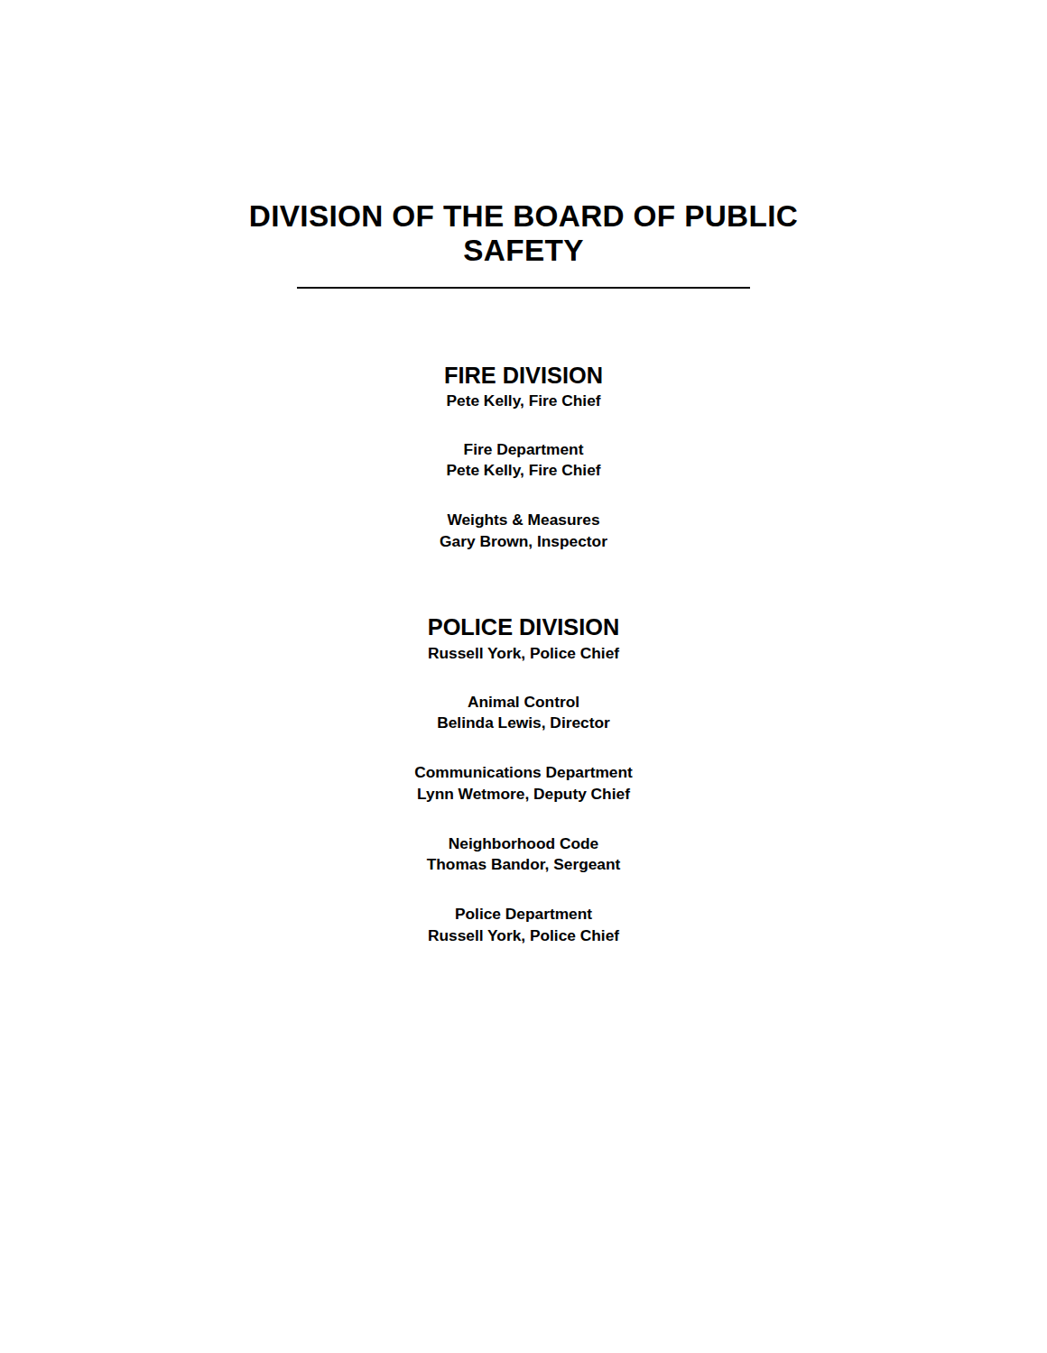DIVISION OF THE BOARD OF PUBLIC SAFETY
FIRE DIVISION
Pete Kelly, Fire Chief
Fire Department
Pete Kelly, Fire Chief
Weights & Measures
Gary Brown, Inspector
POLICE DIVISION
Russell York, Police Chief
Animal Control
Belinda Lewis, Director
Communications Department
Lynn Wetmore, Deputy Chief
Neighborhood Code
Thomas Bandor, Sergeant
Police Department
Russell York, Police Chief